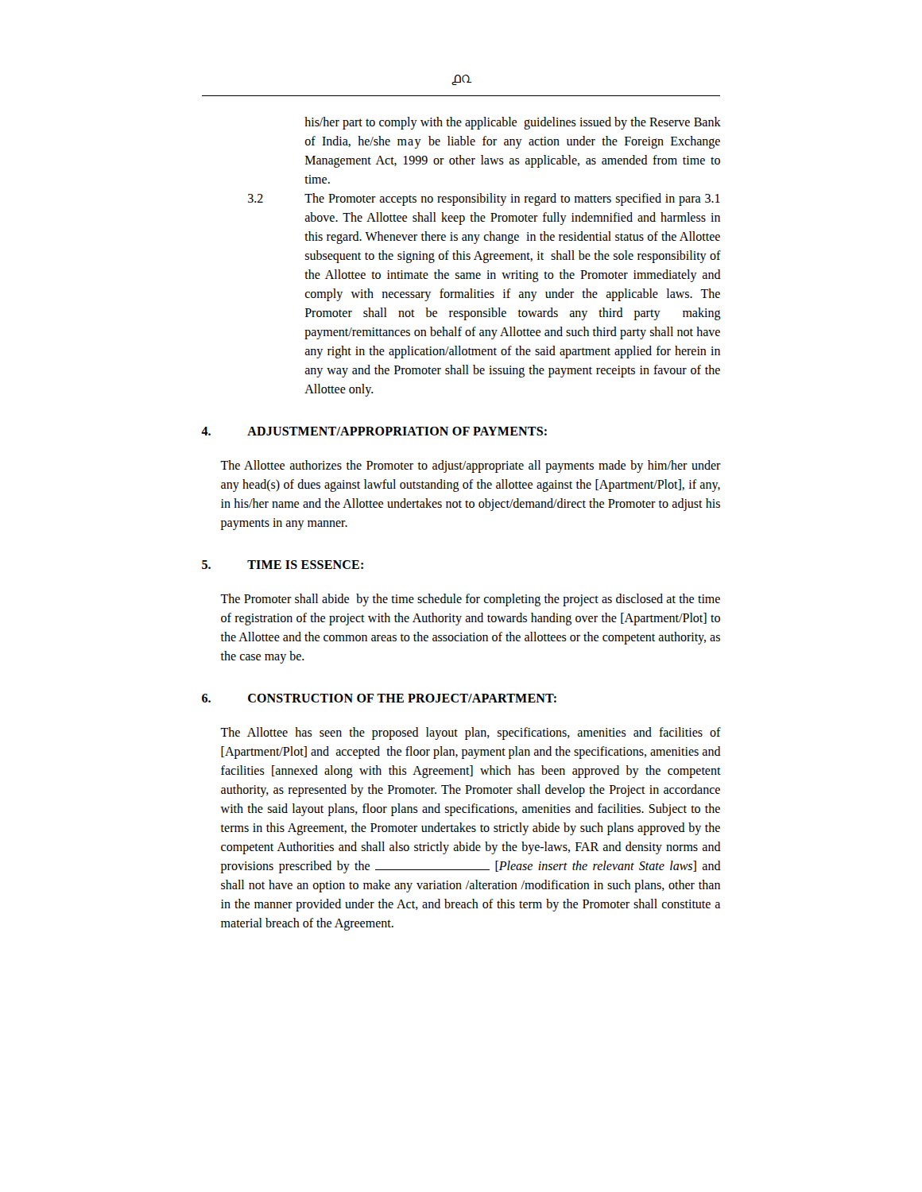൧൨
his/her part to comply with the applicable guidelines issued by the Reserve Bank of India, he/she may be liable for any action under the Foreign Exchange Management Act, 1999 or other laws as applicable, as amended from time to time.
3.2
The Promoter accepts no responsibility in regard to matters specified in para 3.1 above. The Allottee shall keep the Promoter fully indemnified and harmless in this regard. Whenever there is any change in the residential status of the Allottee subsequent to the signing of this Agreement, it shall be the sole responsibility of the Allottee to intimate the same in writing to the Promoter immediately and comply with necessary formalities if any under the applicable laws. The Promoter shall not be responsible towards any third party making payment/remittances on behalf of any Allottee and such third party shall not have any right in the application/allotment of the said apartment applied for herein in any way and the Promoter shall be issuing the payment receipts in favour of the Allottee only.
4.
ADJUSTMENT/APPROPRIATION OF PAYMENTS:
The Allottee authorizes the Promoter to adjust/appropriate all payments made by him/her under any head(s) of dues against lawful outstanding of the allottee against the [Apartment/Plot], if any, in his/her name and the Allottee undertakes not to object/demand/direct the Promoter to adjust his payments in any manner.
5.
TIME IS ESSENCE:
The Promoter shall abide by the time schedule for completing the project as disclosed at the time of registration of the project with the Authority and towards handing over the [Apartment/Plot] to the Allottee and the common areas to the association of the allottees or the competent authority, as the case may be.
6.
CONSTRUCTION OF THE PROJECT/APARTMENT:
The Allottee has seen the proposed layout plan, specifications, amenities and facilities of [Apartment/Plot] and accepted the floor plan, payment plan and the specifications, amenities and facilities [annexed along with this Agreement] which has been approved by the competent authority, as represented by the Promoter. The Promoter shall develop the Project in accordance with the said layout plans, floor plans and specifications, amenities and facilities. Subject to the terms in this Agreement, the Promoter undertakes to strictly abide by such plans approved by the competent Authorities and shall also strictly abide by the bye-laws, FAR and density norms and provisions prescribed by the [Please insert the relevant State laws] and shall not have an option to make any variation /alteration /modification in such plans, other than in the manner provided under the Act, and breach of this term by the Promoter shall constitute a material breach of the Agreement.